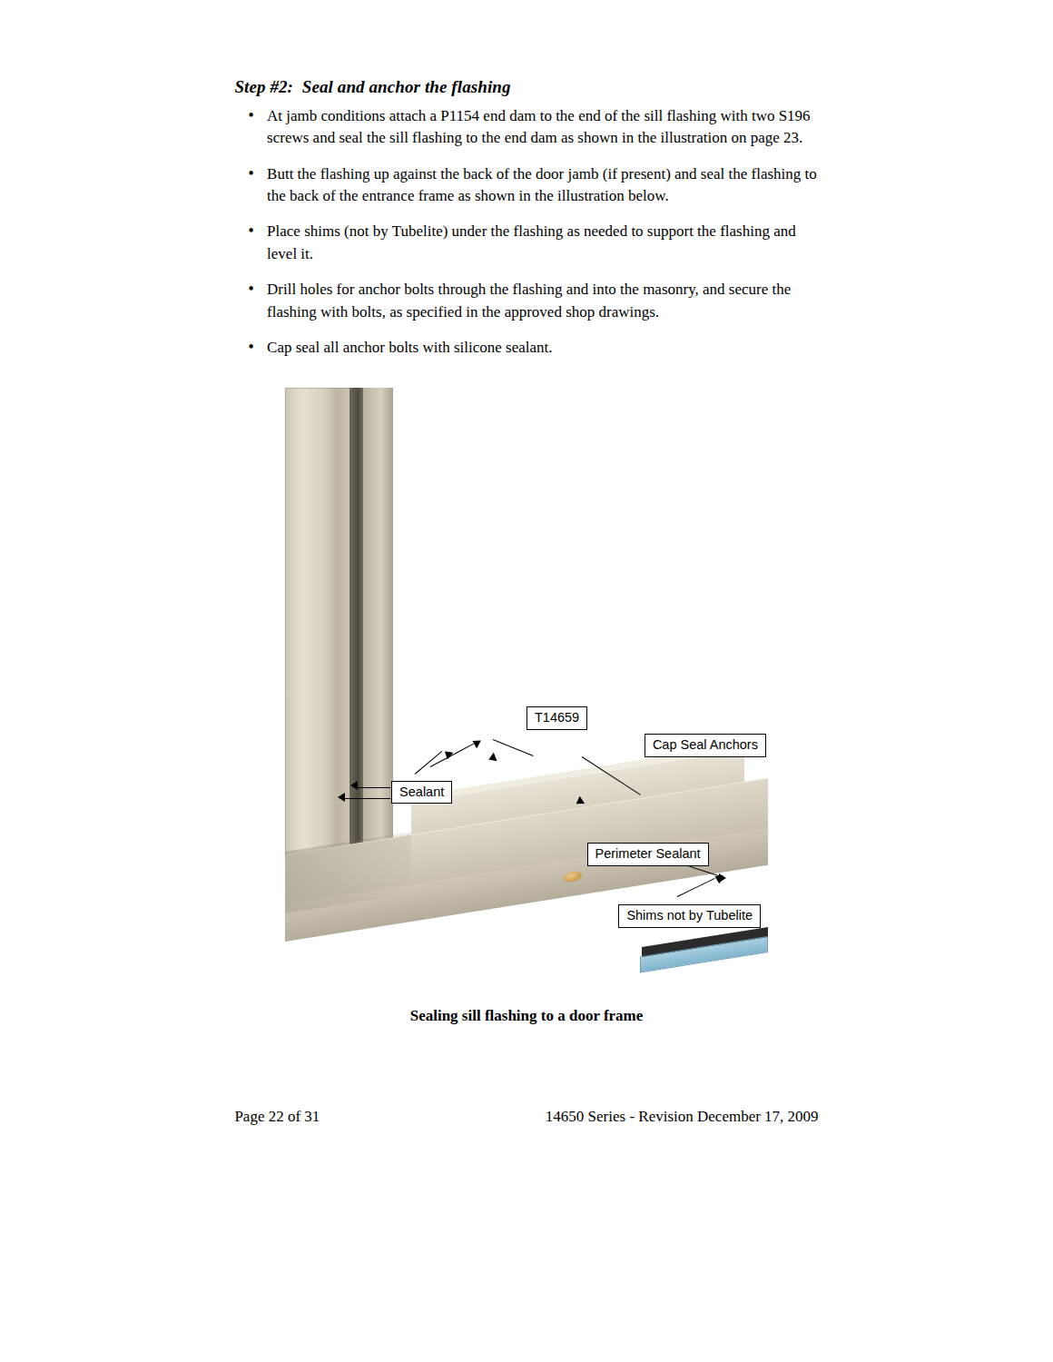Step #2: Seal and anchor the flashing
At jamb conditions attach a P1154 end dam to the end of the sill flashing with two S196 screws and seal the sill flashing to the end dam as shown in the illustration on page 23.
Butt the flashing up against the back of the door jamb (if present) and seal the flashing to the back of the entrance frame as shown in the illustration below.
Place shims (not by Tubelite) under the flashing as needed to support the flashing and level it.
Drill holes for anchor bolts through the flashing and into the masonry, and secure the flashing with bolts, as specified in the approved shop drawings.
Cap seal all anchor bolts with silicone sealant.
T14659
Cap Seal Anchors
Sealant
Perimeter Sealant
Shims not by Tubelite
Sealing sill flashing to a door frame
Page 22 of 31
14650 Series - Revision December 17, 2009